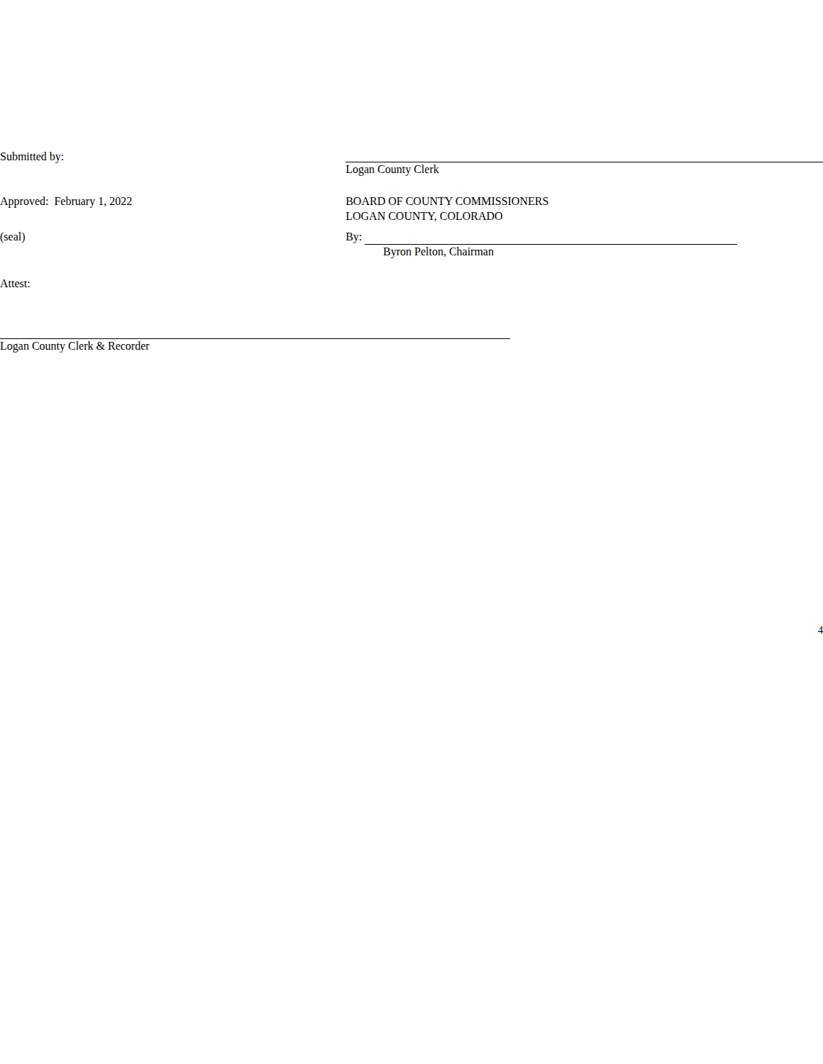Submitted by:
Logan County Clerk
Approved: February 1, 2022
BOARD OF COUNTY COMMISSIONERS
LOGAN COUNTY, COLORADO
(seal)
By:
Byron Pelton, Chairman
Attest:
Logan County Clerk & Recorder
4